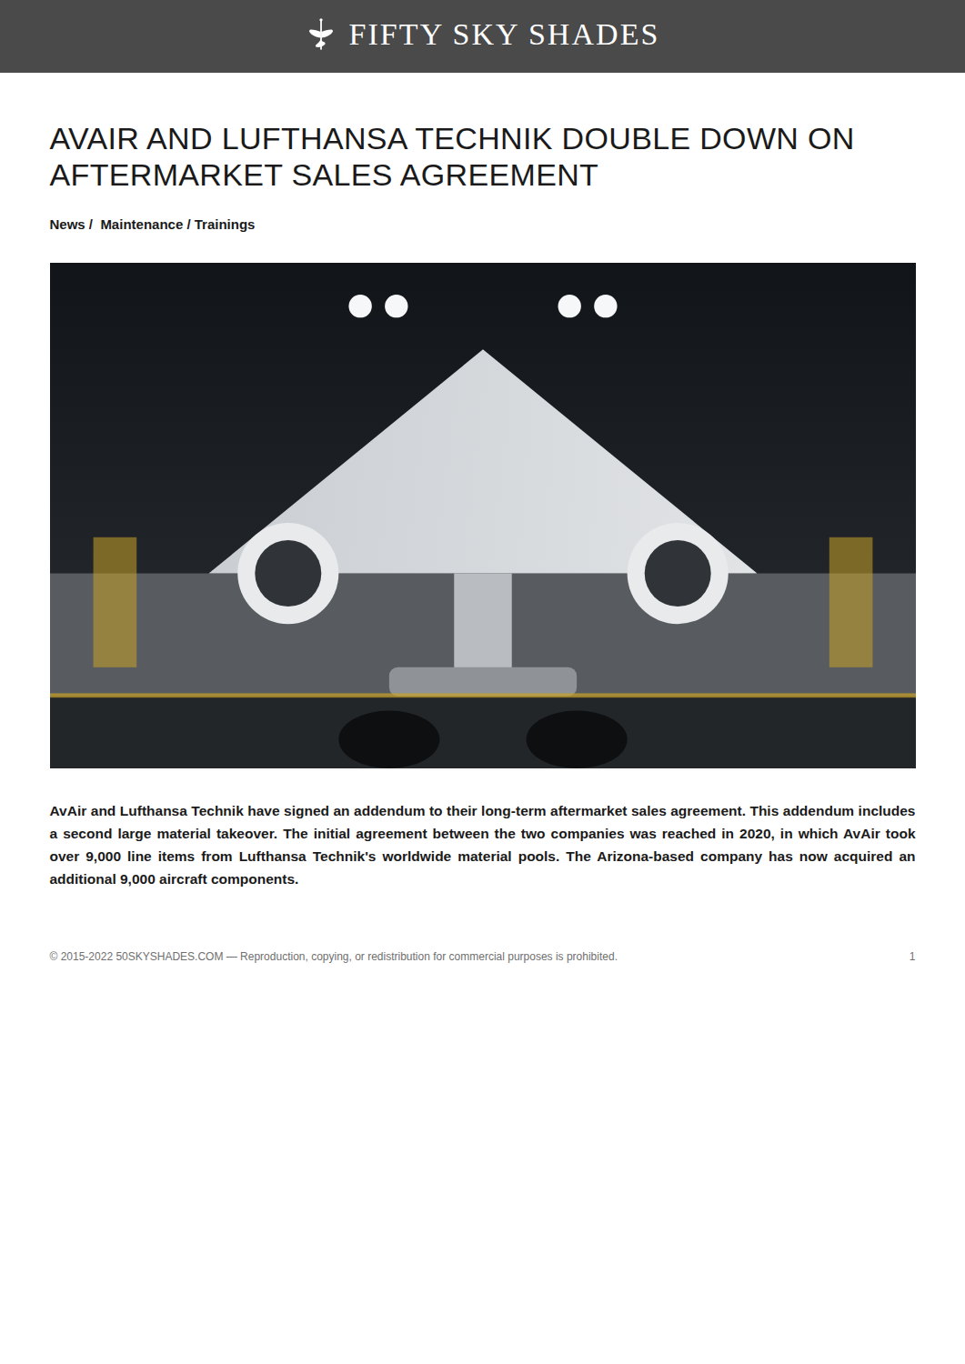FIFTY SKY SHADES
AvAir and Lufthansa Technik double down on aftermarket sales agreement
News / Maintenance / Trainings
AvAir and Lufthansa Technik have signed an addendum to their long-term aftermarket sales agreement. This addendum includes a second large material takeover. The initial agreement between the two companies was reached in 2020, in which AvAir took over 9,000 line items from Lufthansa Technik's worldwide material pools. The Arizona-based company has now acquired an additional 9,000 aircraft components.
© 2015-2022 50SKYSHADES.COM — Reproduction, copying, or redistribution for commercial purposes is prohibited.
1